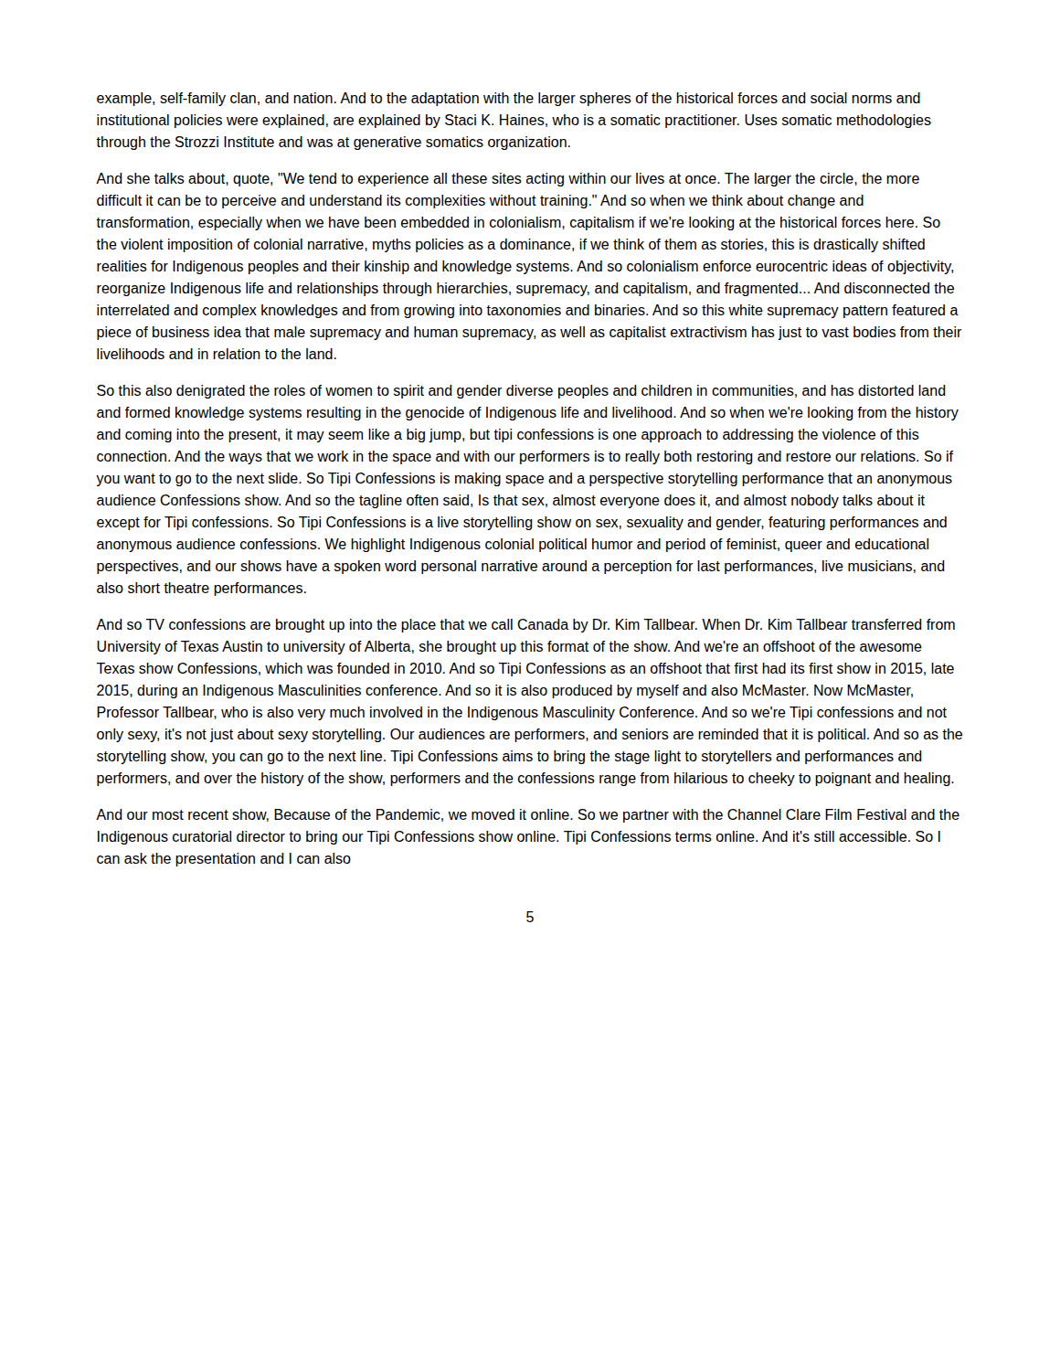example, self-family clan, and nation. And to the adaptation with the larger spheres of the historical forces and social norms and institutional policies were explained, are explained by Staci K. Haines, who is a somatic practitioner. Uses somatic methodologies through the Strozzi Institute and was at generative somatics organization.
And she talks about, quote, "We tend to experience all these sites acting within our lives at once. The larger the circle, the more difficult it can be to perceive and understand its complexities without training." And so when we think about change and transformation, especially when we have been embedded in colonialism, capitalism if we're looking at the historical forces here. So the violent imposition of colonial narrative, myths policies as a dominance, if we think of them as stories, this is drastically shifted realities for Indigenous peoples and their kinship and knowledge systems. And so colonialism enforce eurocentric ideas of objectivity, reorganize Indigenous life and relationships through hierarchies, supremacy, and capitalism, and fragmented... And disconnected the interrelated and complex knowledges and from growing into taxonomies and binaries. And so this white supremacy pattern featured a piece of business idea that male supremacy and human supremacy, as well as capitalist extractivism has just to vast bodies from their livelihoods and in relation to the land.
So this also denigrated the roles of women to spirit and gender diverse peoples and children in communities, and has distorted land and formed knowledge systems resulting in the genocide of Indigenous life and livelihood. And so when we're looking from the history and coming into the present, it may seem like a big jump, but tipi confessions is one approach to addressing the violence of this connection. And the ways that we work in the space and with our performers is to really both restoring and restore our relations. So if you want to go to the next slide. So Tipi Confessions is making space and a perspective storytelling performance that an anonymous audience Confessions show. And so the tagline often said, Is that sex, almost everyone does it, and almost nobody talks about it except for Tipi confessions. So Tipi Confessions is a live storytelling show on sex, sexuality and gender, featuring performances and anonymous audience confessions. We highlight Indigenous colonial political humor and period of feminist, queer and educational perspectives, and our shows have a spoken word personal narrative around a perception for last performances, live musicians, and also short theatre performances.
And so TV confessions are brought up into the place that we call Canada by Dr. Kim Tallbear. When Dr. Kim Tallbear transferred from University of Texas Austin to university of Alberta, she brought up this format of the show. And we're an offshoot of the awesome Texas show Confessions, which was founded in 2010. And so Tipi Confessions as an offshoot that first had its first show in 2015, late 2015, during an Indigenous Masculinities conference. And so it is also produced by myself and also McMaster. Now McMaster, Professor Tallbear, who is also very much involved in the Indigenous Masculinity Conference. And so we're Tipi confessions and not only sexy, it's not just about sexy storytelling. Our audiences are performers, and seniors are reminded that it is political. And so as the storytelling show, you can go to the next line. Tipi Confessions aims to bring the stage light to storytellers and performances and performers, and over the history of the show, performers and the confessions range from hilarious to cheeky to poignant and healing.
And our most recent show, Because of the Pandemic, we moved it online. So we partner with the Channel Clare Film Festival and the Indigenous curatorial director to bring our Tipi Confessions show online. Tipi Confessions terms online. And it's still accessible. So I can ask the presentation and I can also
5